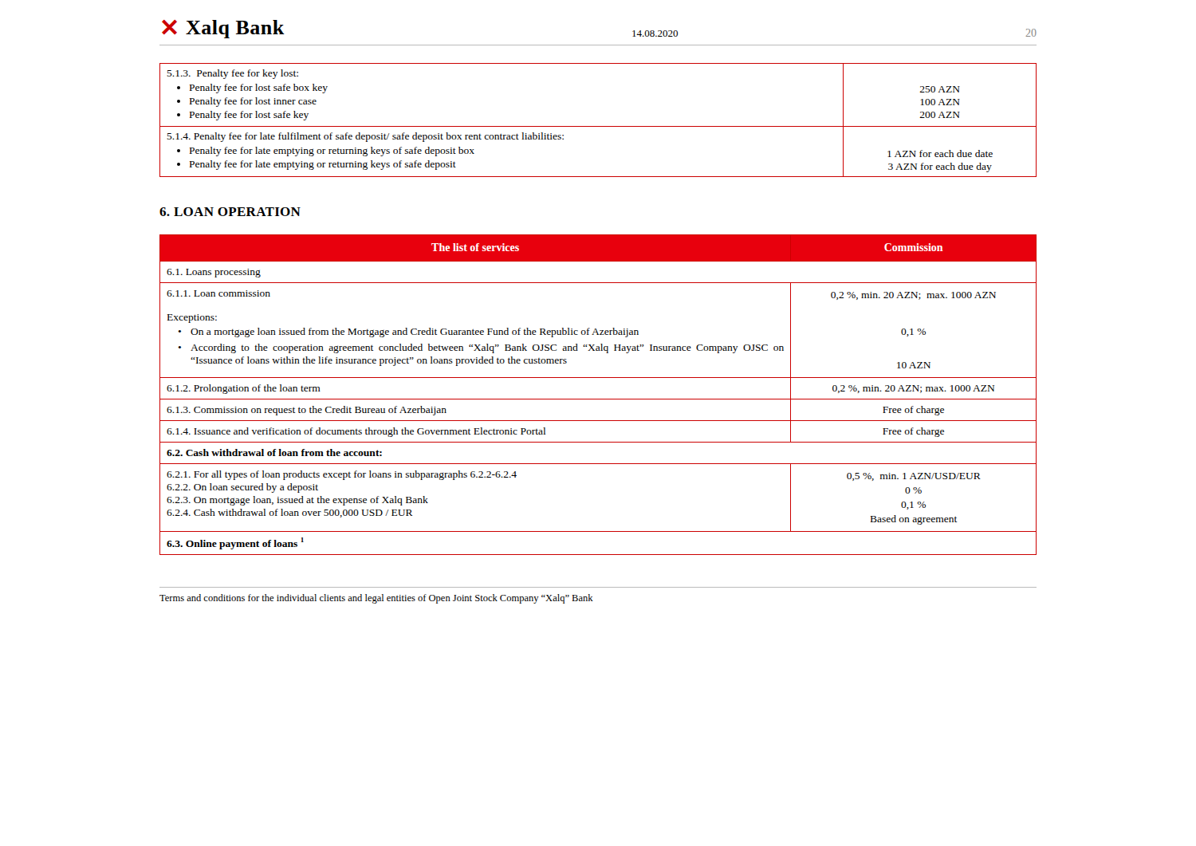✕ Xalq Bank
14.08.2020
20
| 5.1.3. Penalty fee for key lost: Penalty fee for lost safe box key Penalty fee for lost inner case Penalty fee for lost safe key | 250 AZN 100 AZN 200 AZN |
| 5.1.4. Penalty fee for late fulfilment of safe deposit/ safe deposit box rent contract liabilities: Penalty fee for late emptying or returning keys of safe deposit box Penalty fee for late emptying or returning keys of safe deposit | 1 AZN for each due date 3 AZN for each due day |
6. LOAN OPERATION
| The list of services | Commission |
| --- | --- |
| 6.1. Loans processing |
| 6.1.1. Loan commission Exceptions: On a mortgage loan issued from the Mortgage and Credit Guarantee Fund of the Republic of Azerbaijan According to the cooperation agreement concluded between “Xalq” Bank OJSC and “Xalq Hayat” Insurance Company OJSC on “Issuance of loans within the life insurance project” on loans provided to the customers | 0,2 %, min. 20 AZN; max. 1000 AZN 0,1 % 10 AZN |
| 6.1.2. Prolongation of the loan term | 0,2 %, min. 20 AZN; max. 1000 AZN |
| 6.1.3. Commission on request to the Credit Bureau of Azerbaijan | Free of charge |
| 6.1.4. Issuance and verification of documents through the Government Electronic Portal | Free of charge |
| 6.2. Cash withdrawal of loan from the account: |
| 6.2.1. For all types of loan products except for loans in subparagraphs 6.2.2-6.2.4 6.2.2. On loan secured by a deposit 6.2.3. On mortgage loan, issued at the expense of Xalq Bank 6.2.4. Cash withdrawal of loan over 500,000 USD / EUR | 0,5 %, min. 1 AZN/USD/EUR 0 % 0,1 % Based on agreement |
| 6.3. Online payment of loans 1 |
Terms and conditions for the individual clients and legal entities of Open Joint Stock Company “Xalq” Bank